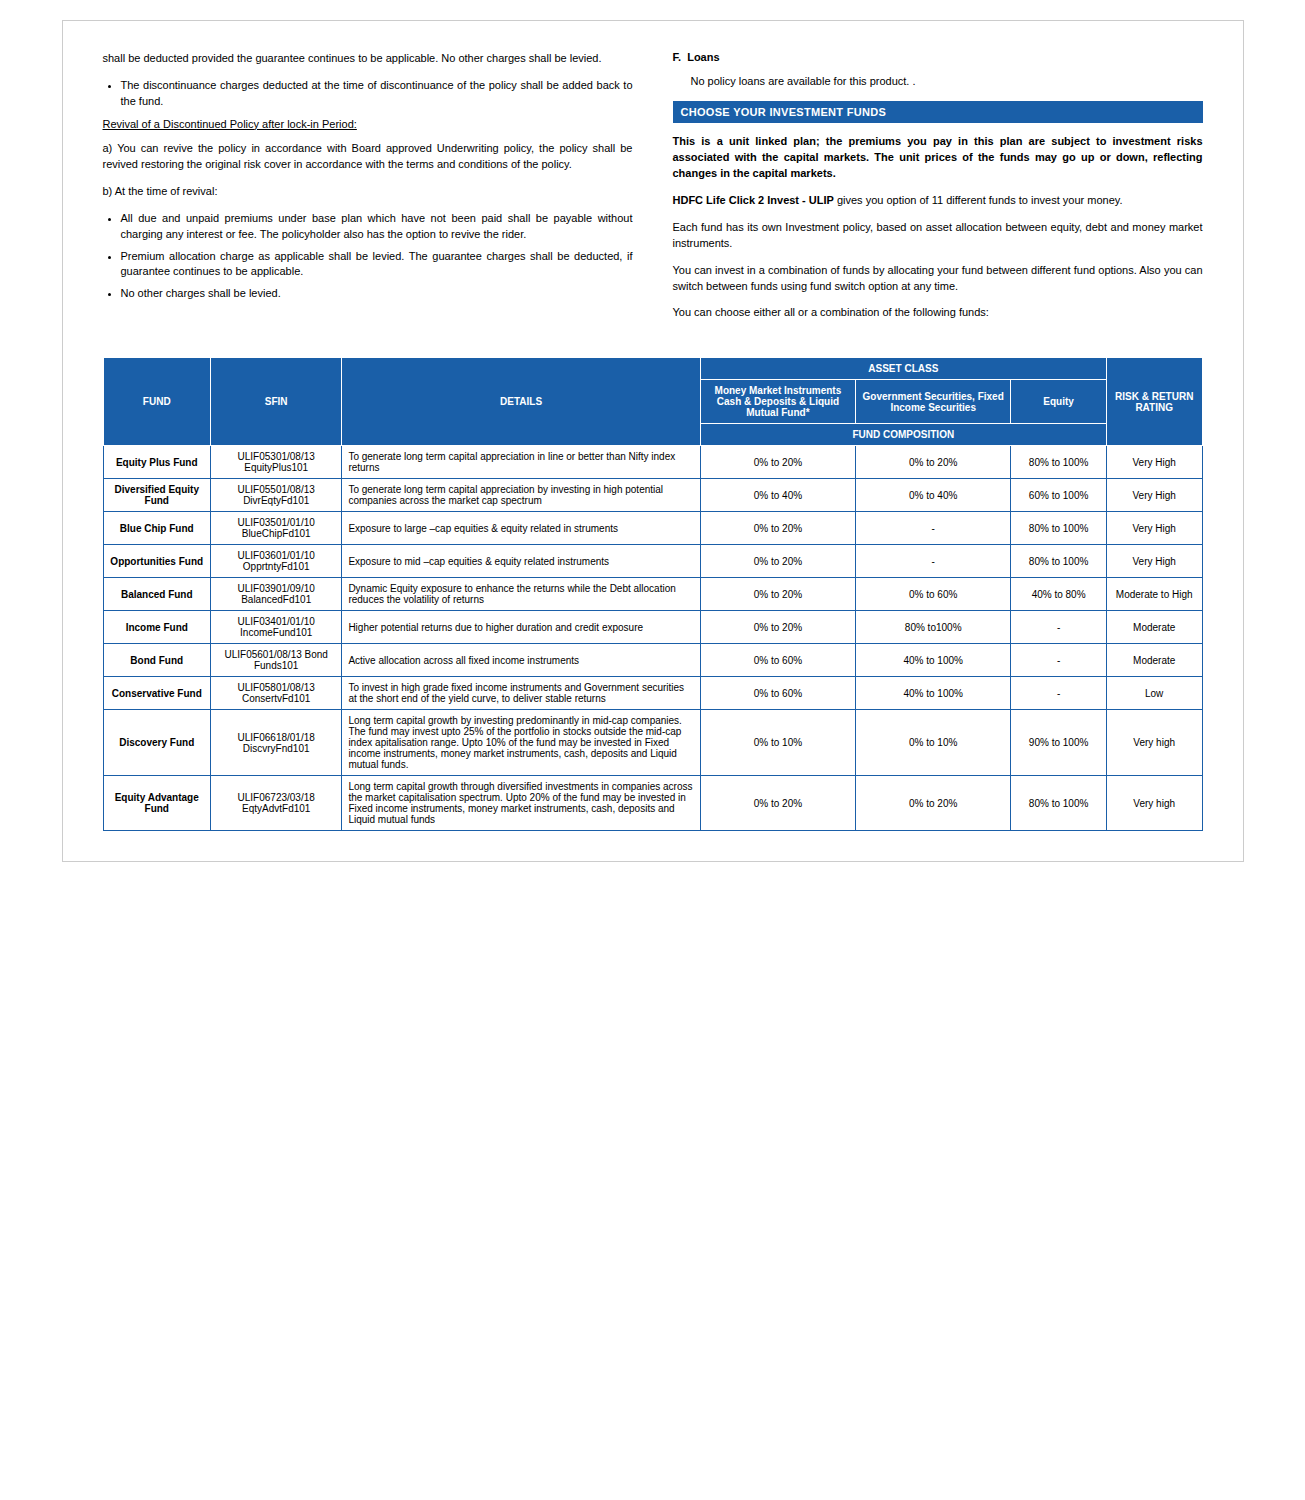shall be deducted provided the guarantee continues to be applicable. No other charges shall be levied.
The discontinuance charges deducted at the time of discontinuance of the policy shall be added back to the fund.
Revival of a Discontinued Policy after lock-in Period:
a) You can revive the policy in accordance with Board approved Underwriting policy, the policy shall be revived restoring the original risk cover in accordance with the terms and conditions of the policy.
b) At the time of revival:
All due and unpaid premiums under base plan which have not been paid shall be payable without charging any interest or fee. The policyholder also has the option to revive the rider.
Premium allocation charge as applicable shall be levied. The guarantee charges shall be deducted, if guarantee continues to be applicable.
No other charges shall be levied.
F. Loans
No policy loans are available for this product. .
CHOOSE YOUR INVESTMENT FUNDS
This is a unit linked plan; the premiums you pay in this plan are subject to investment risks associated with the capital markets. The unit prices of the funds may go up or down, reflecting changes in the capital markets.
HDFC Life Click 2 Invest - ULIP gives you option of 11 different funds to invest your money.
Each fund has its own Investment policy, based on asset allocation between equity, debt and money market instruments.
You can invest in a combination of funds by allocating your fund between different fund options. Also you can switch between funds using fund switch option at any time.
You can choose either all or a combination of the following funds:
| FUND | SFIN | DETAILS | ASSET CLASS | RISK & RETURN RATING |
| --- | --- | --- | --- | --- |
| Money Market Instruments Cash & Deposits & Liquid Mutual Fund* | Government Securities, Fixed Income Securities | Equity |
| FUND COMPOSITION |
| Equity Plus Fund | ULIF05301/08/13 EquityPlus101 | To generate long term capital appreciation in line or better than Nifty index returns | 0% to 20% | 0% to 20% | 80% to 100% | Very High |
| Diversified Equity Fund | ULIF05501/08/13 DivrEqtyFd101 | To generate long term capital appreciation by investing in high potential companies across the market cap spectrum | 0% to 40% | 0% to 40% | 60% to 100% | Very High |
| Blue Chip Fund | ULIF03501/01/10 BlueChipFd101 | Exposure to large –cap equities & equity related in struments | 0% to 20% | - | 80% to 100% | Very High |
| Opportunities Fund | ULIF03601/01/10 OpprtntyFd101 | Exposure to mid –cap equities & equity related instruments | 0% to 20% | - | 80% to 100% | Very High |
| Balanced Fund | ULIF03901/09/10 BalancedFd101 | Dynamic Equity exposure to enhance the returns while the Debt allocation reduces the volatility of returns | 0% to 20% | 0% to 60% | 40% to 80% | Moderate to High |
| Income Fund | ULIF03401/01/10 IncomeFund101 | Higher potential returns due to higher duration and credit exposure | 0% to 20% | 80% to100% | - | Moderate |
| Bond Fund | ULIF05601/08/13 Bond Funds101 | Active allocation across all fixed income instruments | 0% to 60% | 40% to 100% | - | Moderate |
| Conservative Fund | ULIF05801/08/13 ConsertvFd101 | To invest in high grade fixed income instruments and Government securities at the short end of the yield curve, to deliver stable returns | 0% to 60% | 40% to 100% | - | Low |
| Discovery Fund | ULIF06618/01/18 DiscvryFnd101 | Long term capital growth by investing predominantly in mid-cap companies. The fund may invest upto 25% of the portfolio in stocks outside the mid-cap index apitalisation range. Upto 10% of the fund may be invested in Fixed income instruments, money market instruments, cash, deposits and Liquid mutual funds. | 0% to 10% | 0% to 10% | 90% to 100% | Very high |
| Equity Advantage Fund | ULIF06723/03/18 EqtyAdvtFd101 | Long term capital growth through diversified investments in companies across the market capitalisation spectrum. Upto 20% of the fund may be invested in Fixed income instruments, money market instruments, cash, deposits and Liquid mutual funds | 0% to 20% | 0% to 20% | 80% to 100% | Very high |